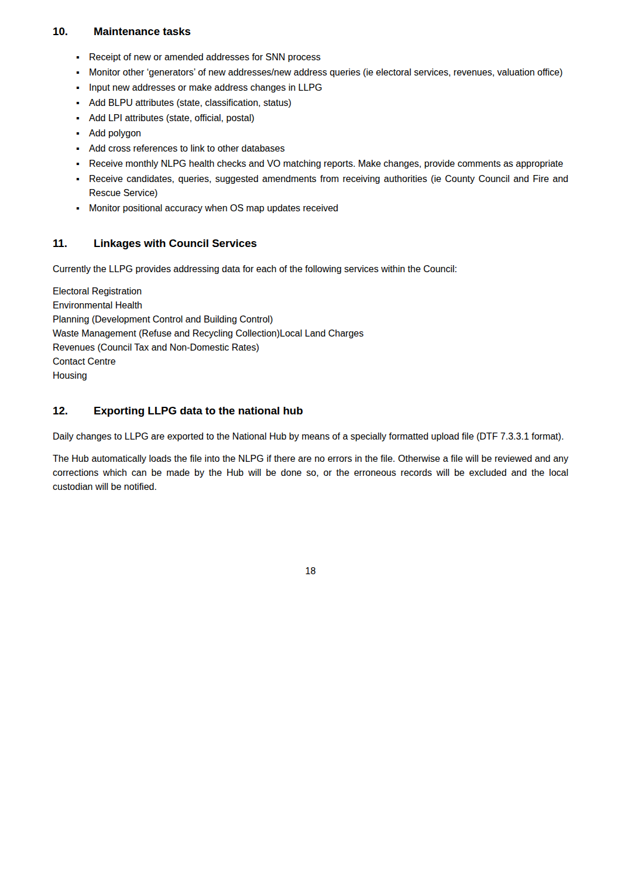10. Maintenance tasks
Receipt of new or amended addresses for SNN process
Monitor other ‘generators’ of new addresses/new address queries (ie electoral services, revenues, valuation office)
Input new addresses or make address changes in LLPG
Add BLPU attributes (state, classification, status)
Add LPI attributes (state, official, postal)
Add polygon
Add cross references to link to other databases
Receive monthly NLPG health checks and VO matching reports. Make changes, provide comments as appropriate
Receive candidates, queries, suggested amendments from receiving authorities (ie County Council and Fire and Rescue Service)
Monitor positional accuracy when OS map updates received
11. Linkages with Council Services
Currently the LLPG provides addressing data for each of the following services within the Council:
Electoral Registration
Environmental Health
Planning (Development Control and Building Control)
Waste Management (Refuse and Recycling Collection)Local Land Charges
Revenues (Council Tax and Non-Domestic Rates)
Contact Centre
Housing
12. Exporting LLPG data to the national hub
Daily changes to LLPG are exported to the National Hub by means of a specially formatted upload file (DTF 7.3.3.1 format).
The Hub automatically loads the file into the NLPG if there are no errors in the file. Otherwise a file will be reviewed and any corrections which can be made by the Hub will be done so, or the erroneous records will be excluded and the local custodian will be notified.
18